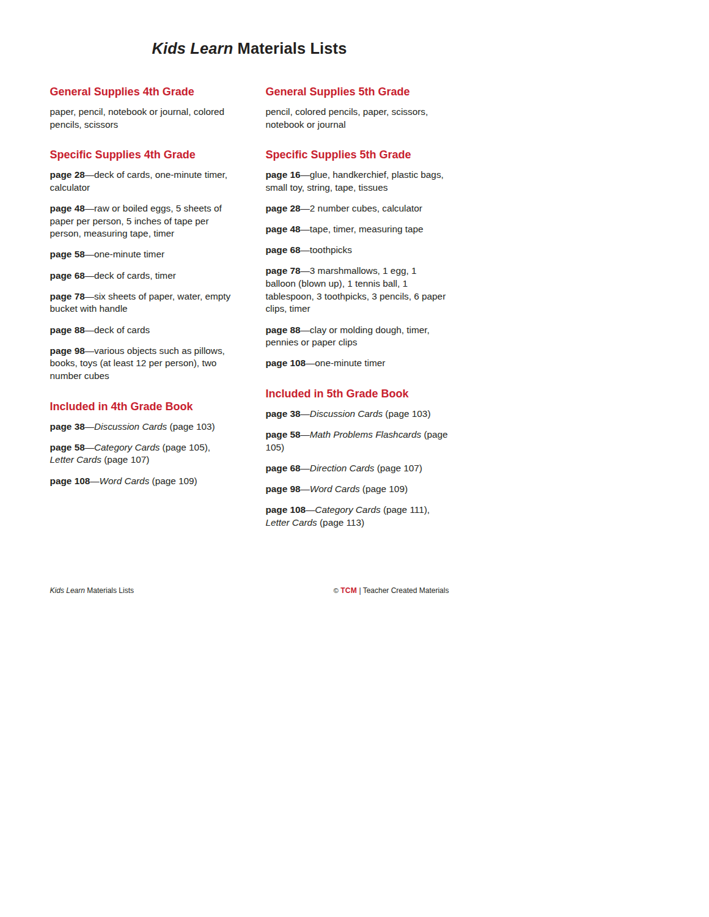Kids Learn Materials Lists
General Supplies 4th Grade
paper, pencil, notebook or journal, colored pencils, scissors
Specific Supplies 4th Grade
page 28—deck of cards, one-minute timer, calculator
page 48—raw or boiled eggs, 5 sheets of paper per person, 5 inches of tape per person, measuring tape, timer
page 58—one-minute timer
page 68—deck of cards, timer
page 78—six sheets of paper, water, empty bucket with handle
page 88—deck of cards
page 98—various objects such as pillows, books, toys (at least 12 per person), two number cubes
Included in 4th Grade Book
page 38—Discussion Cards (page 103)
page 58—Category Cards (page 105), Letter Cards (page 107)
page 108—Word Cards (page 109)
General Supplies 5th Grade
pencil, colored pencils, paper, scissors, notebook or journal
Specific Supplies 5th Grade
page 16—glue, handkerchief, plastic bags, small toy, string, tape, tissues
page 28—2 number cubes, calculator
page 48—tape, timer, measuring tape
page 68—toothpicks
page 78—3 marshmallows, 1 egg, 1 balloon (blown up), 1 tennis ball, 1 tablespoon, 3 toothpicks, 3 pencils, 6 paper clips, timer
page 88—clay or molding dough, timer, pennies or paper clips
page 108—one-minute timer
Included in 5th Grade Book
page 38—Discussion Cards (page 103)
page 58—Math Problems Flashcards (page 105)
page 68—Direction Cards (page 107)
page 98—Word Cards (page 109)
page 108—Category Cards (page 111), Letter Cards (page 113)
Kids Learn Materials Lists
© TCM | Teacher Created Materials